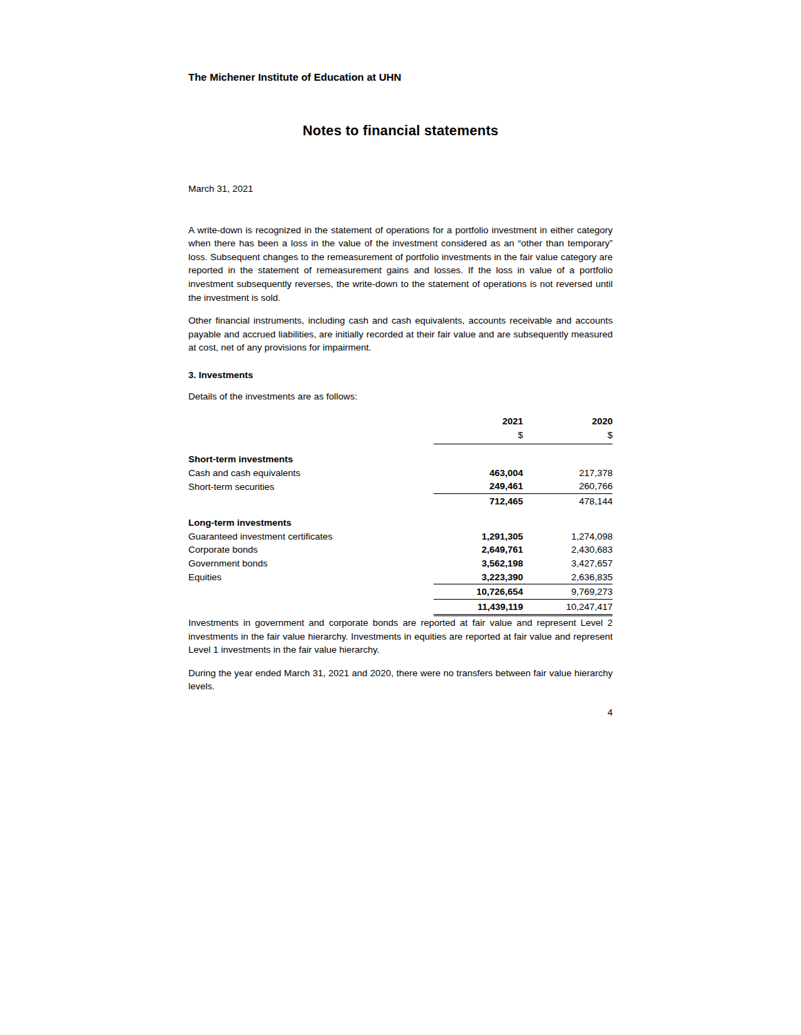The Michener Institute of Education at UHN
Notes to financial statements
March 31, 2021
A write-down is recognized in the statement of operations for a portfolio investment in either category when there has been a loss in the value of the investment considered as an “other than temporary” loss. Subsequent changes to the remeasurement of portfolio investments in the fair value category are reported in the statement of remeasurement gains and losses. If the loss in value of a portfolio investment subsequently reverses, the write-down to the statement of operations is not reversed until the investment is sold.
Other financial instruments, including cash and cash equivalents, accounts receivable and accounts payable and accrued liabilities, are initially recorded at their fair value and are subsequently measured at cost, net of any provisions for impairment.
3. Investments
Details of the investments are as follows:
| | 2021 | 2020 |
| | $ | $ |
| Short-term investments | | |
| Cash and cash equivalents | 463,004 | 217,378 |
| Short-term securities | 249,461 | 260,766 |
| | 712,465 | 478,144 |
| Long-term investments | | |
| Guaranteed investment certificates | 1,291,305 | 1,274,098 |
| Corporate bonds | 2,649,761 | 2,430,683 |
| Government bonds | 3,562,198 | 3,427,657 |
| Equities | 3,223,390 | 2,636,835 |
| | 10,726,654 | 9,769,273 |
| | 11,439,119 | 10,247,417 |
Investments in government and corporate bonds are reported at fair value and represent Level 2 investments in the fair value hierarchy. Investments in equities are reported at fair value and represent Level 1 investments in the fair value hierarchy.
During the year ended March 31, 2021 and 2020, there were no transfers between fair value hierarchy levels.
4